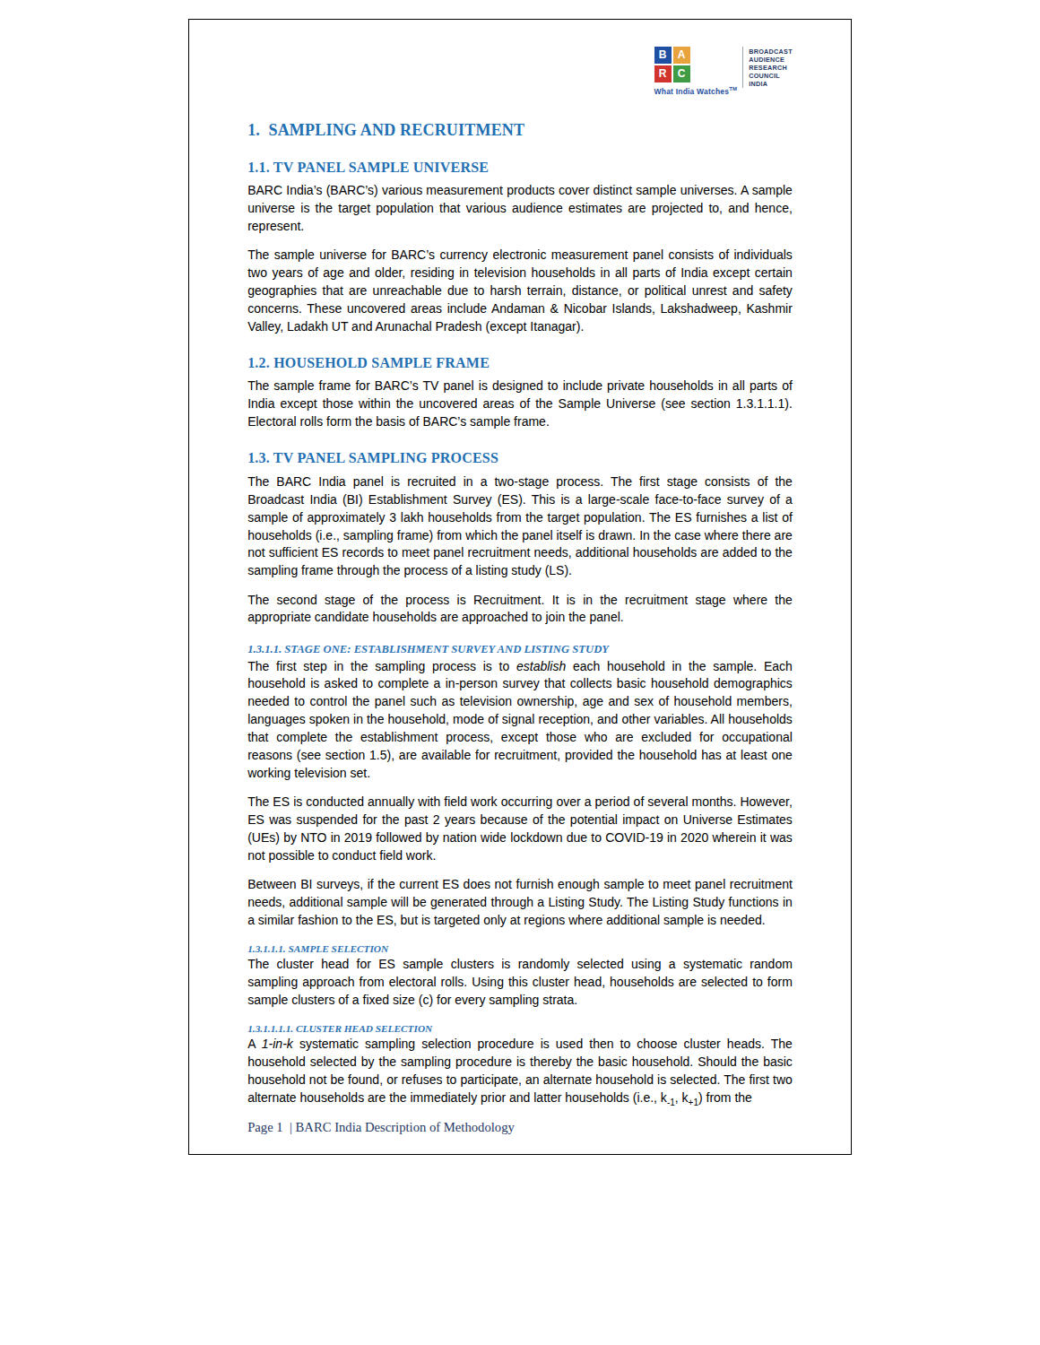B
A
R
C
What India WatchesTM
BROADCAST
AUDIENCE
RESEARCH
COUNCIL
INDIA
1. SAMPLING AND RECRUITMENT
1.1. TV PANEL SAMPLE UNIVERSE
BARC India’s (BARC’s) various measurement products cover distinct sample universes. A sample universe is the target population that various audience estimates are projected to, and hence, represent.
The sample universe for BARC’s currency electronic measurement panel consists of individuals two years of age and older, residing in television households in all parts of India except certain geographies that are unreachable due to harsh terrain, distance, or political unrest and safety concerns. These uncovered areas include Andaman & Nicobar Islands, Lakshadweep, Kashmir Valley, Ladakh UT and Arunachal Pradesh (except Itanagar).
1.2. HOUSEHOLD SAMPLE FRAME
The sample frame for BARC’s TV panel is designed to include private households in all parts of India except those within the uncovered areas of the Sample Universe (see section 1.3.1.1.1). Electoral rolls form the basis of BARC’s sample frame.
1.3. TV PANEL SAMPLING PROCESS
The BARC India panel is recruited in a two-stage process. The first stage consists of the Broadcast India (BI) Establishment Survey (ES). This is a large-scale face-to-face survey of a sample of approximately 3 lakh households from the target population. The ES furnishes a list of households (i.e., sampling frame) from which the panel itself is drawn. In the case where there are not sufficient ES records to meet panel recruitment needs, additional households are added to the sampling frame through the process of a listing study (LS).
The second stage of the process is Recruitment. It is in the recruitment stage where the appropriate candidate households are approached to join the panel.
1.3.1.1. STAGE ONE: ESTABLISHMENT SURVEY AND LISTING STUDY
The first step in the sampling process is to establish each household in the sample. Each household is asked to complete a in-person survey that collects basic household demographics needed to control the panel such as television ownership, age and sex of household members, languages spoken in the household, mode of signal reception, and other variables. All households that complete the establishment process, except those who are excluded for occupational reasons (see section 1.5), are available for recruitment, provided the household has at least one working television set.
The ES is conducted annually with field work occurring over a period of several months. However, ES was suspended for the past 2 years because of the potential impact on Universe Estimates (UEs) by NTO in 2019 followed by nation wide lockdown due to COVID-19 in 2020 wherein it was not possible to conduct field work.
Between BI surveys, if the current ES does not furnish enough sample to meet panel recruitment needs, additional sample will be generated through a Listing Study. The Listing Study functions in a similar fashion to the ES, but is targeted only at regions where additional sample is needed.
1.3.1.1.1. SAMPLE SELECTION
The cluster head for ES sample clusters is randomly selected using a systematic random sampling approach from electoral rolls. Using this cluster head, households are selected to form sample clusters of a fixed size (c) for every sampling strata.
1.3.1.1.1.1. CLUSTER HEAD SELECTION
A 1-in-k systematic sampling selection procedure is used then to choose cluster heads. The household selected by the sampling procedure is thereby the basic household. Should the basic household not be found, or refuses to participate, an alternate household is selected. The first two alternate households are the immediately prior and latter households (i.e., k-1, k+1) from the
Page 1 | BARC India Description of Methodology